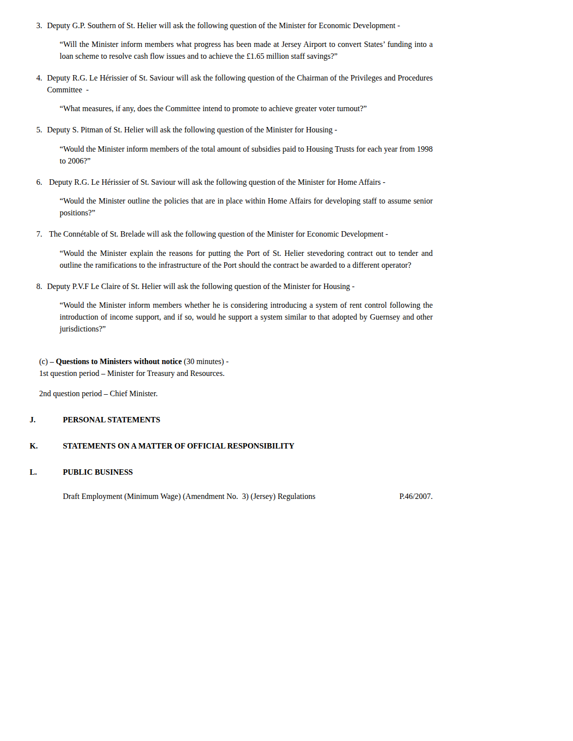3.
Deputy G.P. Southern of St. Helier will ask the following question of the Minister for Economic Development -
“Will the Minister inform members what progress has been made at Jersey Airport to convert States’ funding into a loan scheme to resolve cash flow issues and to achieve the £1.65 million staff savings?”
4.
Deputy R.G. Le Hérissier of St. Saviour will ask the following question of the Chairman of the Privileges and Procedures Committee -
“What measures, if any, does the Committee intend to promote to achieve greater voter turnout?”
5.
Deputy S. Pitman of St. Helier will ask the following question of the Minister for Housing -
“Would the Minister inform members of the total amount of subsidies paid to Housing Trusts for each year from 1998 to 2006?”
6.
Deputy R.G. Le Hérissier of St. Saviour will ask the following question of the Minister for Home Affairs -
“Would the Minister outline the policies that are in place within Home Affairs for developing staff to assume senior positions?”
7.
The Connétable of St. Brelade will ask the following question of the Minister for Economic Development -
“Would the Minister explain the reasons for putting the Port of St. Helier stevedoring contract out to tender and outline the ramifications to the infrastructure of the Port should the contract be awarded to a different operator?
8.
Deputy P.V.F Le Claire of St. Helier will ask the following question of the Minister for Housing -
“Would the Minister inform members whether he is considering introducing a system of rent control following the introduction of income support, and if so, would he support a system similar to that adopted by Guernsey and other jurisdictions?”
(c) – Questions to Ministers without notice (30 minutes) -
1st question period – Minister for Treasury and Resources.
2nd question period – Chief Minister.
J.
PERSONAL STATEMENTS
K.
STATEMENTS ON A MATTER OF OFFICIAL RESPONSIBILITY
L.
PUBLIC BUSINESS
Draft Employment (Minimum Wage) (Amendment No. 3) (Jersey) Regulations P.46/2007.